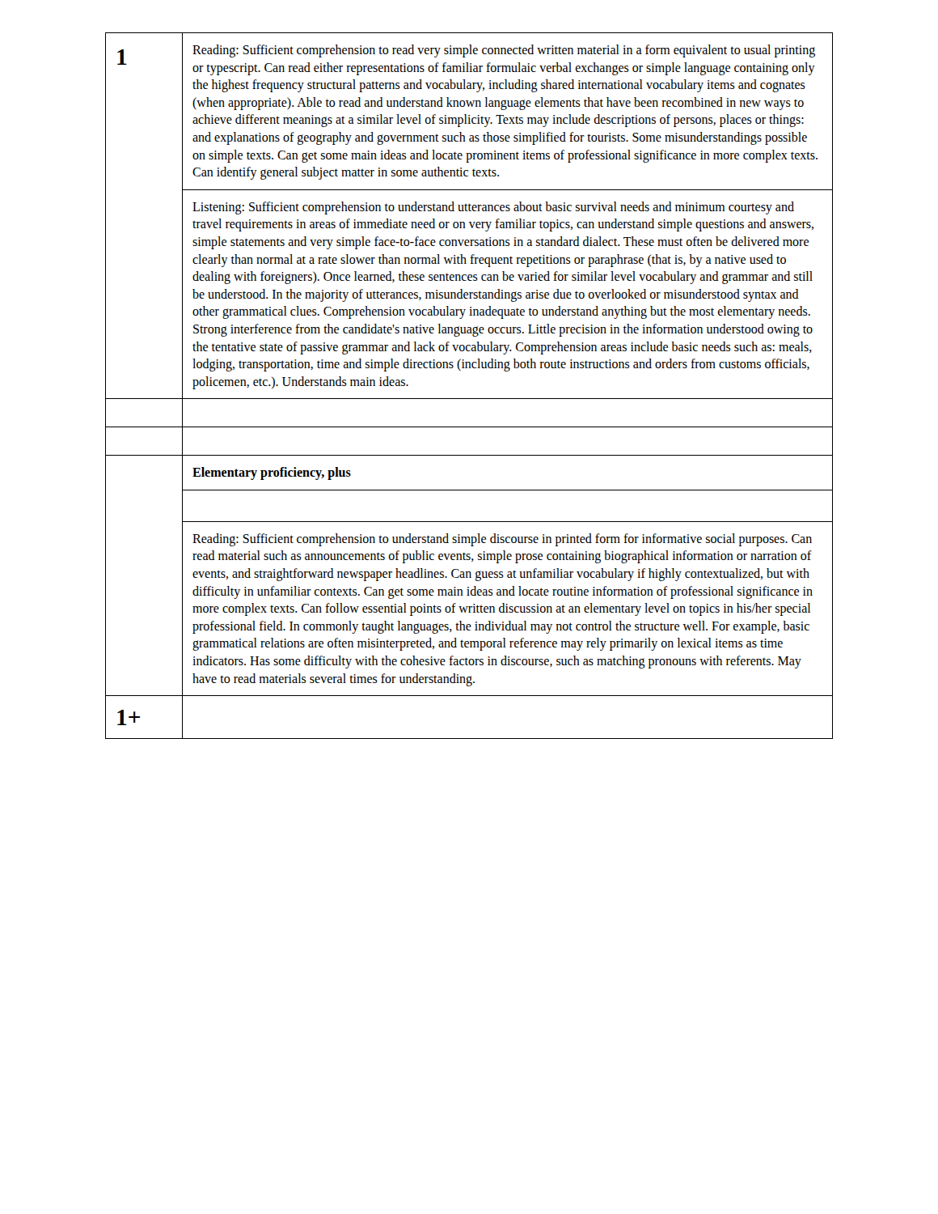| 1 | Reading: Sufficient comprehension to read very simple connected written material in a form equivalent to usual printing or typescript. Can read either representations of familiar formulaic verbal exchanges or simple language containing only the highest frequency structural patterns and vocabulary, including shared international vocabulary items and cognates (when appropriate). Able to read and understand known language elements that have been recombined in new ways to achieve different meanings at a similar level of simplicity. Texts may include descriptions of persons, places or things: and explanations of geography and government such as those simplified for tourists. Some misunderstandings possible on simple texts. Can get some main ideas and locate prominent items of professional significance in more complex texts. Can identify general subject matter in some authentic texts. |
| Listening: Sufficient comprehension to understand utterances about basic survival needs and minimum courtesy and travel requirements in areas of immediate need or on very familiar topics, can understand simple questions and answers, simple statements and very simple face-to-face conversations in a standard dialect. These must often be delivered more clearly than normal at a rate slower than normal with frequent repetitions or paraphrase (that is, by a native used to dealing with foreigners). Once learned, these sentences can be varied for similar level vocabulary and grammar and still be understood. In the majority of utterances, misunderstandings arise due to overlooked or misunderstood syntax and other grammatical clues. Comprehension vocabulary inadequate to understand anything but the most elementary needs. Strong interference from the candidate's native language occurs. Little precision in the information understood owing to the tentative state of passive grammar and lack of vocabulary. Comprehension areas include basic needs such as: meals, lodging, transportation, time and simple directions (including both route instructions and orders from customs officials, policemen, etc.). Understands main ideas. |
| | Elementary proficiency, plus |
| Reading: Sufficient comprehension to understand simple discourse in printed form for informative social purposes. Can read material such as announcements of public events, simple prose containing biographical information or narration of events, and straightforward newspaper headlines. Can guess at unfamiliar vocabulary if highly contextualized, but with difficulty in unfamiliar contexts. Can get some main ideas and locate routine information of professional significance in more complex texts. Can follow essential points of written discussion at an elementary level on topics in his/her special professional field. In commonly taught languages, the individual may not control the structure well. For example, basic grammatical relations are often misinterpreted, and temporal reference may rely primarily on lexical items as time indicators. Has some difficulty with the cohesive factors in discourse, such as matching pronouns with referents. May have to read materials several times for understanding. |
| 1+ | |